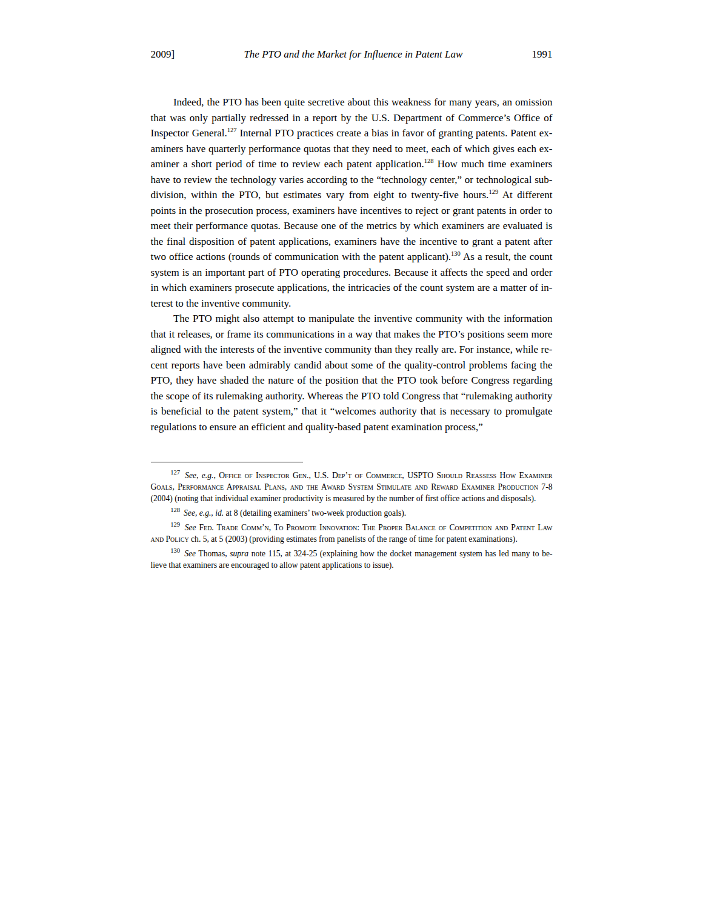2009] The PTO and the Market for Influence in Patent Law 1991
Indeed, the PTO has been quite secretive about this weakness for many years, an omission that was only partially redressed in a report by the U.S. Department of Commerce’s Office of Inspector General.127 Internal PTO practices create a bias in favor of granting patents. Patent examiners have quarterly performance quotas that they need to meet, each of which gives each examiner a short period of time to review each patent application.128 How much time examiners have to review the technology varies according to the “technology center,” or technological subdivision, within the PTO, but estimates vary from eight to twenty-five hours.129 At different points in the prosecution process, examiners have incentives to reject or grant patents in order to meet their performance quotas. Because one of the metrics by which examiners are evaluated is the final disposition of patent applications, examiners have the incentive to grant a patent after two office actions (rounds of communication with the patent applicant).130 As a result, the count system is an important part of PTO operating procedures. Because it affects the speed and order in which examiners prosecute applications, the intricacies of the count system are a matter of interest to the inventive community.
The PTO might also attempt to manipulate the inventive community with the information that it releases, or frame its communications in a way that makes the PTO’s positions seem more aligned with the interests of the inventive community than they really are. For instance, while recent reports have been admirably candid about some of the quality-control problems facing the PTO, they have shaded the nature of the position that the PTO took before Congress regarding the scope of its rulemaking authority. Whereas the PTO told Congress that “rulemaking authority is beneficial to the patent system,” that it “welcomes authority that is necessary to promulgate regulations to ensure an efficient and quality-based patent examination process,”
127 See, e.g., Office of Inspector Gen., U.S. Dep’t of Commerce, USPTO Should Reassess How Examiner Goals, Performance Appraisal Plans, and the Award System Stimulate and Reward Examiner Production 7-8 (2004) (noting that individual examiner productivity is measured by the number of first office actions and disposals).
128 See, e.g., id. at 8 (detailing examiners’ two-week production goals).
129 See Fed. Trade Comm’n, To Promote Innovation: The Proper Balance of Competition and Patent Law and Policy ch. 5, at 5 (2003) (providing estimates from panelists of the range of time for patent examinations).
130 See Thomas, supra note 115, at 324-25 (explaining how the docket management system has led many to believe that examiners are encouraged to allow patent applications to issue).